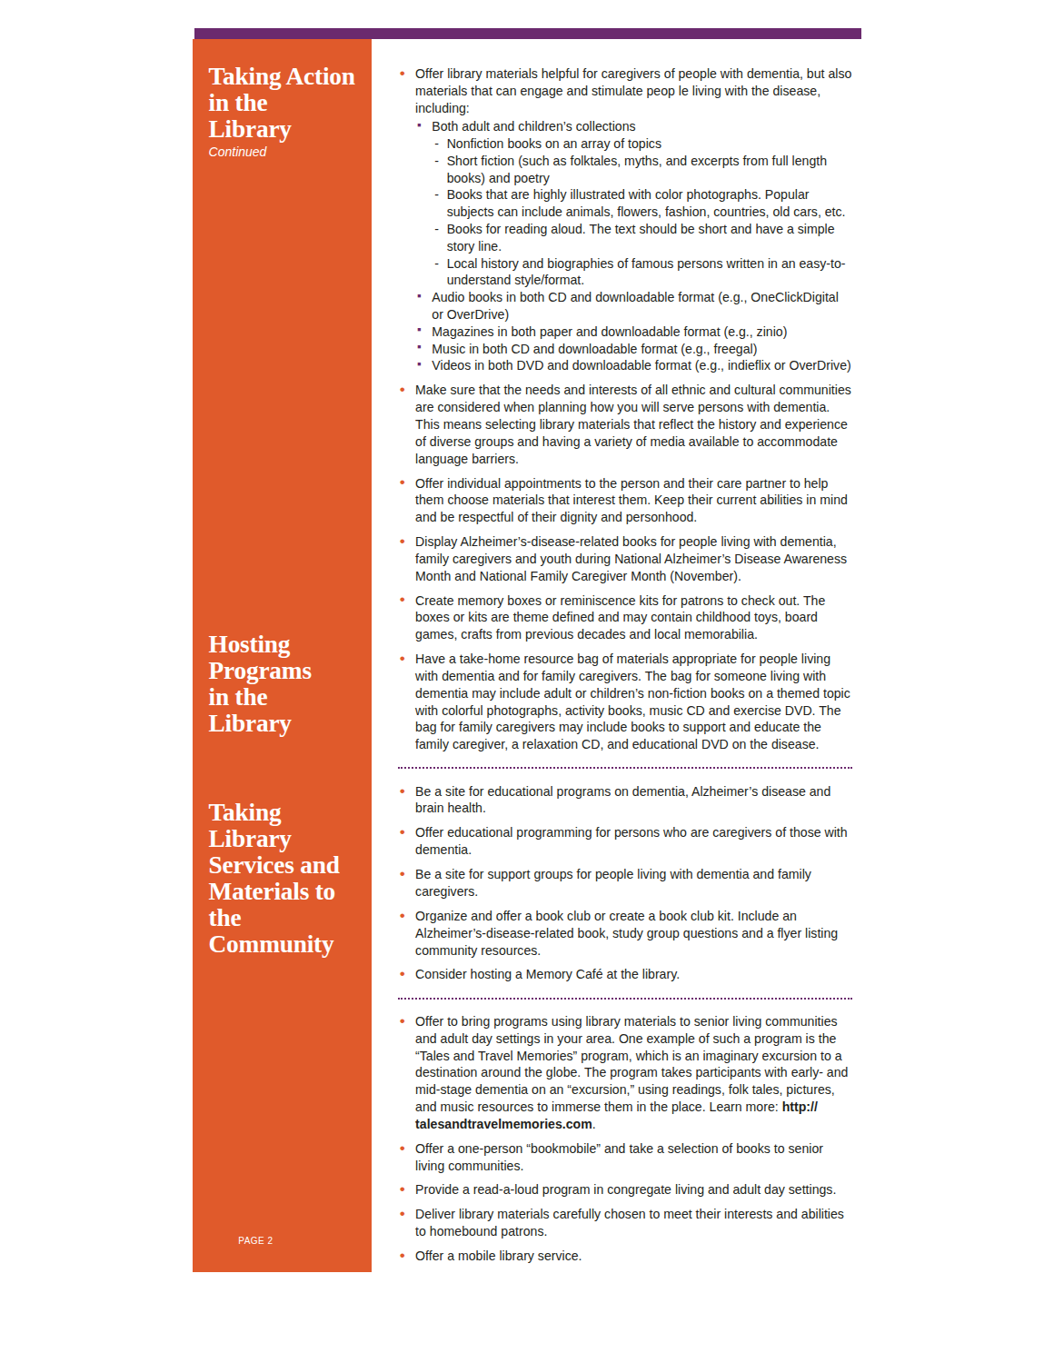Taking Action
in the Library
Continued
Hosting Programs
in the Library
Taking Library
Services and
Materials to the
Community
PAGE 2
Offer library materials helpful for caregivers of people with dementia, but also materials that can engage and stimulate peop le living with the disease, including:
Both adult and children’s collections
Nonfiction books on an array of topics
Short fiction (such as folktales, myths, and excerpts from full length books) and poetry
Books that are highly illustrated with color photographs. Popular subjects can include animals, flowers, fashion, countries, old cars, etc.
Books for reading aloud. The text should be short and have a simple story line.
Local history and biographies of famous persons written in an easy-to-understand style/format.
Audio books in both CD and downloadable format (e.g., OneClickDigital or OverDrive)
Magazines in both paper and downloadable format (e.g., zinio)
Music in both CD and downloadable format (e.g., freegal)
Videos in both DVD and downloadable format (e.g., indieflix or OverDrive)
Make sure that the needs and interests of all ethnic and cultural communities are considered when planning how you will serve persons with dementia. This means selecting library materials that reflect the history and experience of diverse groups and having a variety of media available to accommodate language barriers.
Offer individual appointments to the person and their care partner to help them choose materials that interest them. Keep their current abilities in mind and be respectful of their dignity and personhood.
Display Alzheimer’s-disease-related books for people living with dementia, family caregivers and youth during National Alzheimer’s Disease Awareness Month and National Family Caregiver Month (November).
Create memory boxes or reminiscence kits for patrons to check out. The boxes or kits are theme defined and may contain childhood toys, board games, crafts from previous decades and local memorabilia.
Have a take-home resource bag of materials appropriate for people living with dementia and for family caregivers. The bag for someone living with dementia may include adult or children’s non-fiction books on a themed topic with colorful photographs, activity books, music CD and exercise DVD. The bag for family caregivers may include books to support and educate the family caregiver, a relaxation CD, and educational DVD on the disease.
Be a site for educational programs on dementia, Alzheimer’s disease and brain health.
Offer educational programming for persons who are caregivers of those with dementia.
Be a site for support groups for people living with dementia and family caregivers.
Organize and offer a book club or create a book club kit. Include an Alzheimer’s-disease-related book, study group questions and a flyer listing community resources.
Consider hosting a Memory Café at the library.
Offer to bring programs using library materials to senior living communities and adult day settings in your area. One example of such a program is the “Tales and Travel Memories” program, which is an imaginary excursion to a destination around the globe. The program takes participants with early- and mid-stage dementia on an “excursion,” using readings, folk tales, pictures, and music resources to immerse them in the place. Learn more: http:// talesandtravelmemories.com.
Offer a one-person “bookmobile” and take a selection of books to senior living communities.
Provide a read-a-loud program in congregate living and adult day settings.
Deliver library materials carefully chosen to meet their interests and abilities to homebound patrons.
Offer a mobile library service.